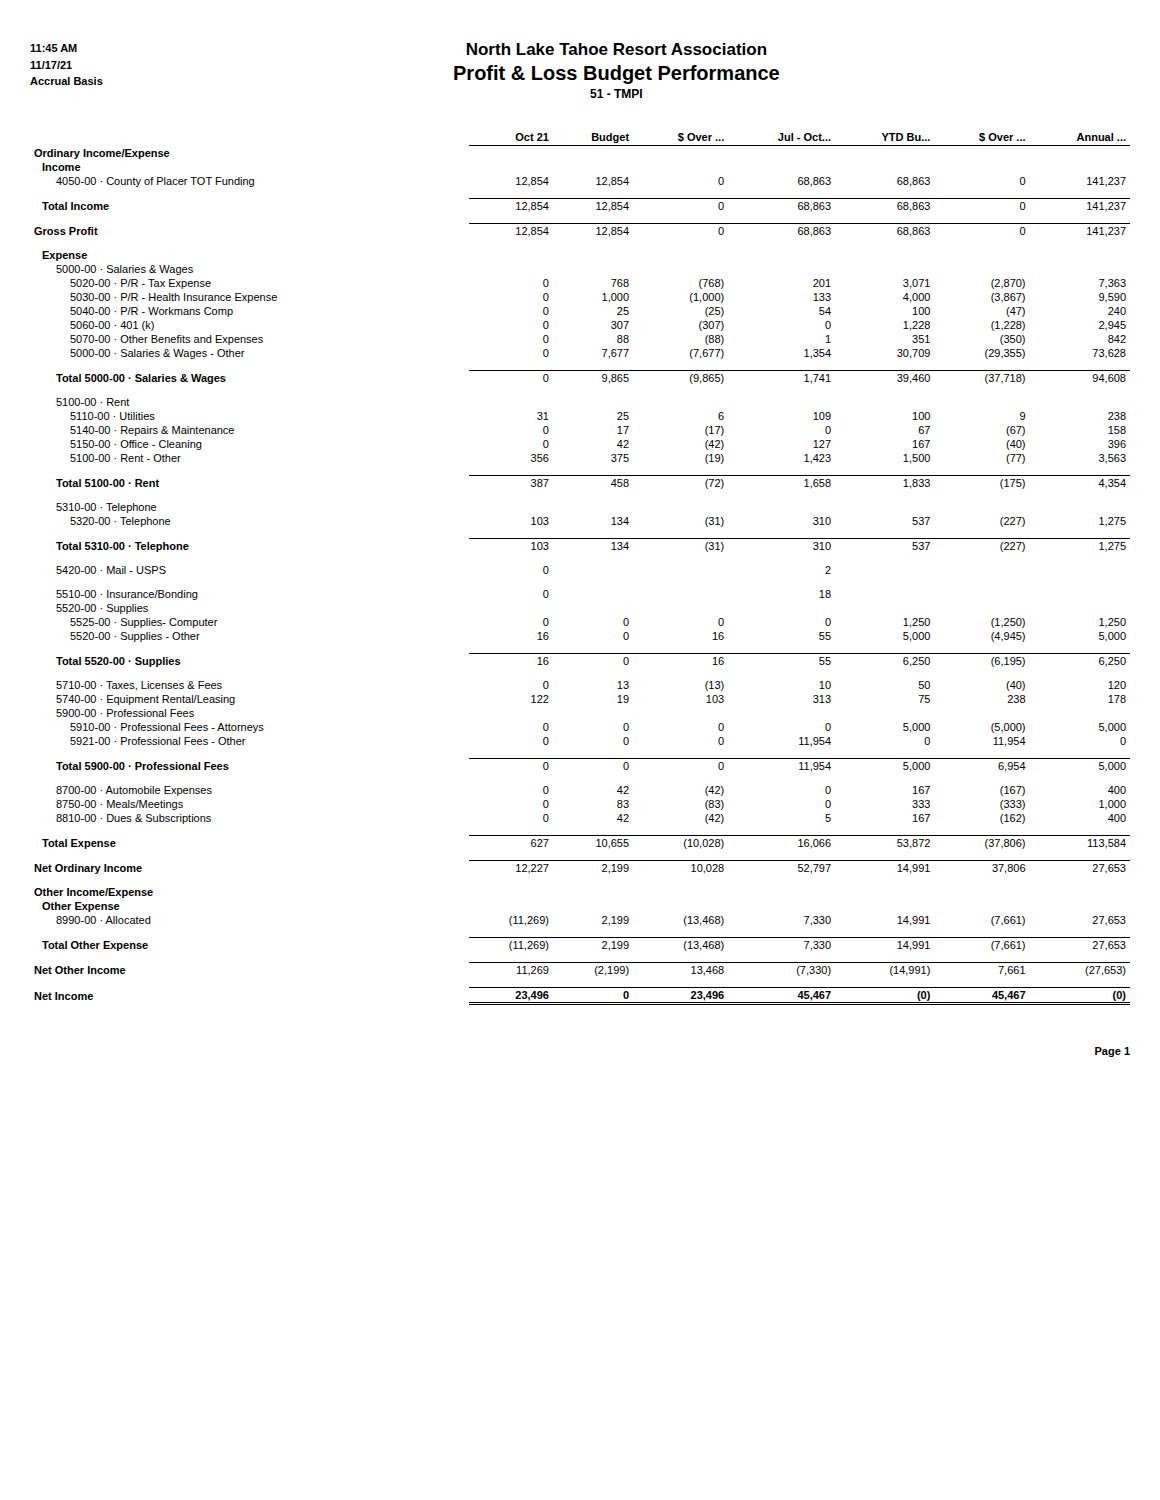11:45 AM
11/17/21
Accrual Basis
North Lake Tahoe Resort Association
Profit & Loss Budget Performance
51 - TMPI
| | Oct 21 | Budget | $ Over ... | Jul - Oct... | YTD Bu... | $ Over ... | Annual ... |
| --- | --- | --- | --- | --- | --- | --- | --- |
| Ordinary Income/Expense | |
| Income | |
| 4050-00 · County of Placer TOT Funding | 12,854 | 12,854 | 0 | 68,863 | 68,863 | 0 | 141,237 |
| Total Income | 12,854 | 12,854 | 0 | 68,863 | 68,863 | 0 | 141,237 |
| Gross Profit | 12,854 | 12,854 | 0 | 68,863 | 68,863 | 0 | 141,237 |
| Expense | |
| 5000-00 · Salaries & Wages | |
| 5020-00 · P/R - Tax Expense | 0 | 768 | (768) | 201 | 3,071 | (2,870) | 7,363 |
| 5030-00 · P/R - Health Insurance Expense | 0 | 1,000 | (1,000) | 133 | 4,000 | (3,867) | 9,590 |
| 5040-00 · P/R - Workmans Comp | 0 | 25 | (25) | 54 | 100 | (47) | 240 |
| 5060-00 · 401 (k) | 0 | 307 | (307) | 0 | 1,228 | (1,228) | 2,945 |
| 5070-00 · Other Benefits and Expenses | 0 | 88 | (88) | 1 | 351 | (350) | 842 |
| 5000-00 · Salaries & Wages - Other | 0 | 7,677 | (7,677) | 1,354 | 30,709 | (29,355) | 73,628 |
| Total 5000-00 · Salaries & Wages | 0 | 9,865 | (9,865) | 1,741 | 39,460 | (37,718) | 94,608 |
| 5100-00 · Rent | |
| 5110-00 · Utilities | 31 | 25 | 6 | 109 | 100 | 9 | 238 |
| 5140-00 · Repairs & Maintenance | 0 | 17 | (17) | 0 | 67 | (67) | 158 |
| 5150-00 · Office - Cleaning | 0 | 42 | (42) | 127 | 167 | (40) | 396 |
| 5100-00 · Rent - Other | 356 | 375 | (19) | 1,423 | 1,500 | (77) | 3,563 |
| Total 5100-00 · Rent | 387 | 458 | (72) | 1,658 | 1,833 | (175) | 4,354 |
| 5310-00 · Telephone | |
| 5320-00 · Telephone | 103 | 134 | (31) | 310 | 537 | (227) | 1,275 |
| Total 5310-00 · Telephone | 103 | 134 | (31) | 310 | 537 | (227) | 1,275 |
| 5420-00 · Mail - USPS | 0 | | | 2 | | | |
| 5510-00 · Insurance/Bonding | 0 | | | 18 | | | |
| 5520-00 · Supplies | |
| 5525-00 · Supplies- Computer | 0 | 0 | 0 | 0 | 1,250 | (1,250) | 1,250 |
| 5520-00 · Supplies - Other | 16 | 0 | 16 | 55 | 5,000 | (4,945) | 5,000 |
| Total 5520-00 · Supplies | 16 | 0 | 16 | 55 | 6,250 | (6,195) | 6,250 |
| 5710-00 · Taxes, Licenses & Fees | 0 | 13 | (13) | 10 | 50 | (40) | 120 |
| 5740-00 · Equipment Rental/Leasing | 122 | 19 | 103 | 313 | 75 | 238 | 178 |
| 5900-00 · Professional Fees | |
| 5910-00 · Professional Fees - Attorneys | 0 | 0 | 0 | 0 | 5,000 | (5,000) | 5,000 |
| 5921-00 · Professional Fees - Other | 0 | 0 | 0 | 11,954 | 0 | 11,954 | 0 |
| Total 5900-00 · Professional Fees | 0 | 0 | 0 | 11,954 | 5,000 | 6,954 | 5,000 |
| 8700-00 · Automobile Expenses | 0 | 42 | (42) | 0 | 167 | (167) | 400 |
| 8750-00 · Meals/Meetings | 0 | 83 | (83) | 0 | 333 | (333) | 1,000 |
| 8810-00 · Dues & Subscriptions | 0 | 42 | (42) | 5 | 167 | (162) | 400 |
| Total Expense | 627 | 10,655 | (10,028) | 16,066 | 53,872 | (37,806) | 113,584 |
| Net Ordinary Income | 12,227 | 2,199 | 10,028 | 52,797 | 14,991 | 37,806 | 27,653 |
| Other Income/Expense | |
| Other Expense | |
| 8990-00 · Allocated | (11,269) | 2,199 | (13,468) | 7,330 | 14,991 | (7,661) | 27,653 |
| Total Other Expense | (11,269) | 2,199 | (13,468) | 7,330 | 14,991 | (7,661) | 27,653 |
| Net Other Income | 11,269 | (2,199) | 13,468 | (7,330) | (14,991) | 7,661 | (27,653) |
| Net Income | 23,496 | 0 | 23,496 | 45,467 | (0) | 45,467 | (0) |
Page 1